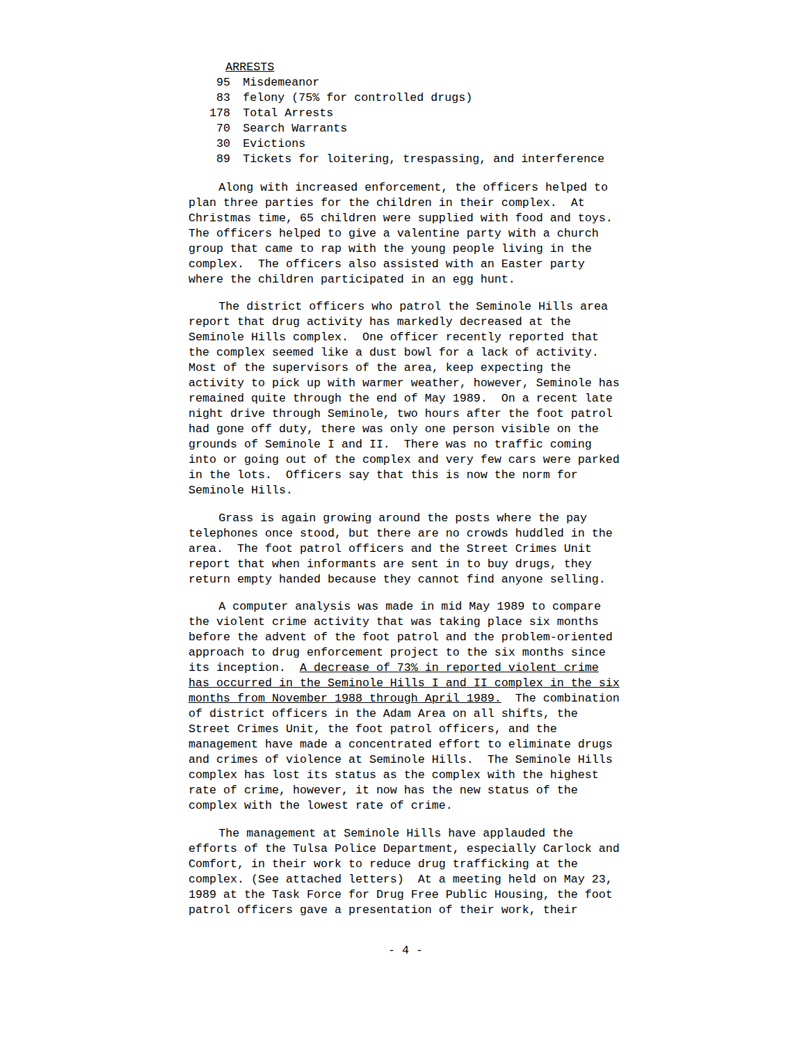ARRESTS
| 95 | Misdemeanor |
| 83 | felony (75% for controlled drugs) |
| 178 | Total Arrests |
| 70 | Search Warrants |
| 30 | Evictions |
| 89 | Tickets for loitering, trespassing, and interference |
Along with increased enforcement, the officers helped to plan three parties for the children in their complex. At Christmas time, 65 children were supplied with food and toys. The officers helped to give a valentine party with a church group that came to rap with the young people living in the complex. The officers also assisted with an Easter party where the children participated in an egg hunt.
The district officers who patrol the Seminole Hills area report that drug activity has markedly decreased at the Seminole Hills complex. One officer recently reported that the complex seemed like a dust bowl for a lack of activity. Most of the supervisors of the area, keep expecting the activity to pick up with warmer weather, however, Seminole has remained quite through the end of May 1989. On a recent late night drive through Seminole, two hours after the foot patrol had gone off duty, there was only one person visible on the grounds of Seminole I and II. There was no traffic coming into or going out of the complex and very few cars were parked in the lots. Officers say that this is now the norm for Seminole Hills.
Grass is again growing around the posts where the pay telephones once stood, but there are no crowds huddled in the area. The foot patrol officers and the Street Crimes Unit report that when informants are sent in to buy drugs, they return empty handed because they cannot find anyone selling.
A computer analysis was made in mid May 1989 to compare the violent crime activity that was taking place six months before the advent of the foot patrol and the problem-oriented approach to drug enforcement project to the six months since its inception. A decrease of 73% in reported violent crime has occurred in the Seminole Hills I and II complex in the six months from November 1988 through April 1989. The combination of district officers in the Adam Area on all shifts, the Street Crimes Unit, the foot patrol officers, and the management have made a concentrated effort to eliminate drugs and crimes of violence at Seminole Hills. The Seminole Hills complex has lost its status as the complex with the highest rate of crime, however, it now has the new status of the complex with the lowest rate of crime.
The management at Seminole Hills have applauded the efforts of the Tulsa Police Department, especially Carlock and Comfort, in their work to reduce drug trafficking at the complex. (See attached letters) At a meeting held on May 23, 1989 at the Task Force for Drug Free Public Housing, the foot patrol officers gave a presentation of their work, their
- 4 -